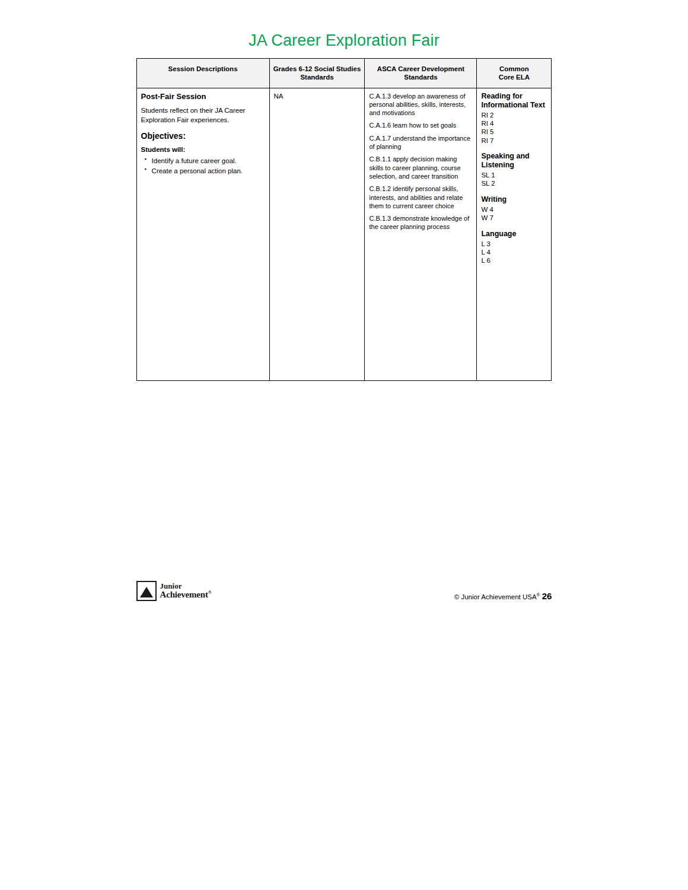JA Career Exploration Fair
| Session Descriptions | Grades 6-12 Social Studies Standards | ASCA Career Development Standards | Common Core ELA |
| --- | --- | --- | --- |
| Post-Fair Session Students reflect on their JA Career Exploration Fair experiences. Objectives: Students will: Identify a future career goal. Create a personal action plan. | NA | C.A.1.3 develop an awareness of personal abilities, skills, interests, and motivations C.A.1.6 learn how to set goals C.A.1.7 understand the importance of planning C.B.1.1 apply decision making skills to career planning, course selection, and career transition C.B.1.2 identify personal skills, interests, and abilities and relate them to current career choice C.B.1.3 demonstrate knowledge of the career planning process | Reading for Informational Text RI 2 RI 4 RI 5 RI 7 Speaking and Listening SL 1 SL 2 Writing W 4 W 7 Language L 3 L 4 L 6 |
Junior Achievement®
© Junior Achievement USA® 26